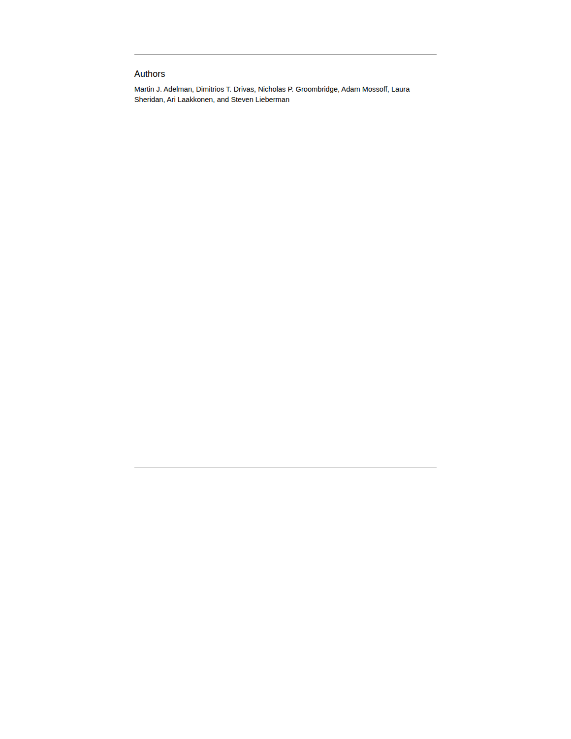Authors
Martin J. Adelman, Dimitrios T. Drivas, Nicholas P. Groombridge, Adam Mossoff, Laura Sheridan, Ari Laakkonen, and Steven Lieberman